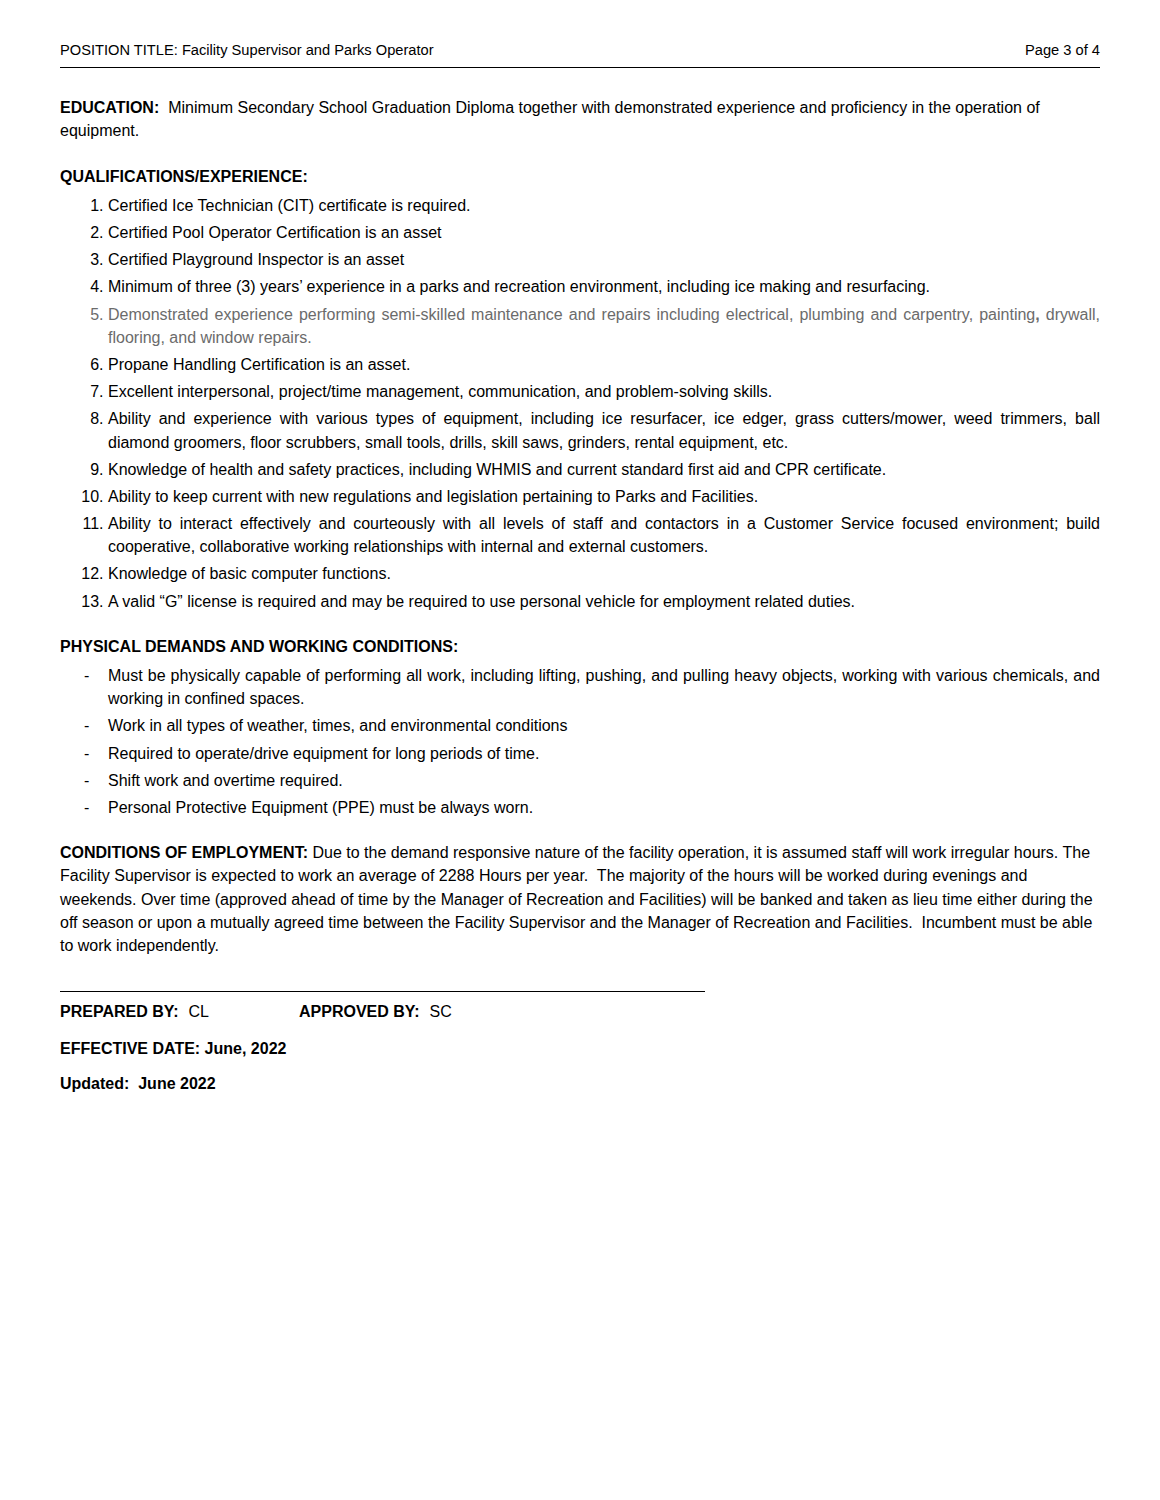POSITION TITLE: Facility Supervisor and Parks Operator Page 3 of 4
EDUCATION:
Minimum Secondary School Graduation Diploma together with demonstrated experience and proficiency in the operation of equipment.
QUALIFICATIONS/EXPERIENCE:
Certified Ice Technician (CIT) certificate is required.
Certified Pool Operator Certification is an asset
Certified Playground Inspector is an asset
Minimum of three (3) years’ experience in a parks and recreation environment, including ice making and resurfacing.
Demonstrated experience performing semi-skilled maintenance and repairs including electrical, plumbing and carpentry, painting, drywall, flooring, and window repairs.
Propane Handling Certification is an asset.
Excellent interpersonal, project/time management, communication, and problem-solving skills.
Ability and experience with various types of equipment, including ice resurfacer, ice edger, grass cutters/mower, weed trimmers, ball diamond groomers, floor scrubbers, small tools, drills, skill saws, grinders, rental equipment, etc.
Knowledge of health and safety practices, including WHMIS and current standard first aid and CPR certificate.
Ability to keep current with new regulations and legislation pertaining to Parks and Facilities.
Ability to interact effectively and courteously with all levels of staff and contactors in a Customer Service focused environment; build cooperative, collaborative working relationships with internal and external customers.
Knowledge of basic computer functions.
A valid “G” license is required and may be required to use personal vehicle for employment related duties.
PHYSICAL DEMANDS AND WORKING CONDITIONS:
Must be physically capable of performing all work, including lifting, pushing, and pulling heavy objects, working with various chemicals, and working in confined spaces.
Work in all types of weather, times, and environmental conditions
Required to operate/drive equipment for long periods of time.
Shift work and overtime required.
Personal Protective Equipment (PPE) must be always worn.
CONDITIONS OF EMPLOYMENT:
Due to the demand responsive nature of the facility operation, it is assumed staff will work irregular hours. The Facility Supervisor is expected to work an average of 2288 Hours per year. The majority of the hours will be worked during evenings and weekends. Over time (approved ahead of time by the Manager of Recreation and Facilities) will be banked and taken as lieu time either during the off season or upon a mutually agreed time between the Facility Supervisor and the Manager of Recreation and Facilities. Incumbent must be able to work independently.
PREPARED BY: CL APPROVED BY: SC
EFFECTIVE DATE: June, 2022
Updated: June 2022